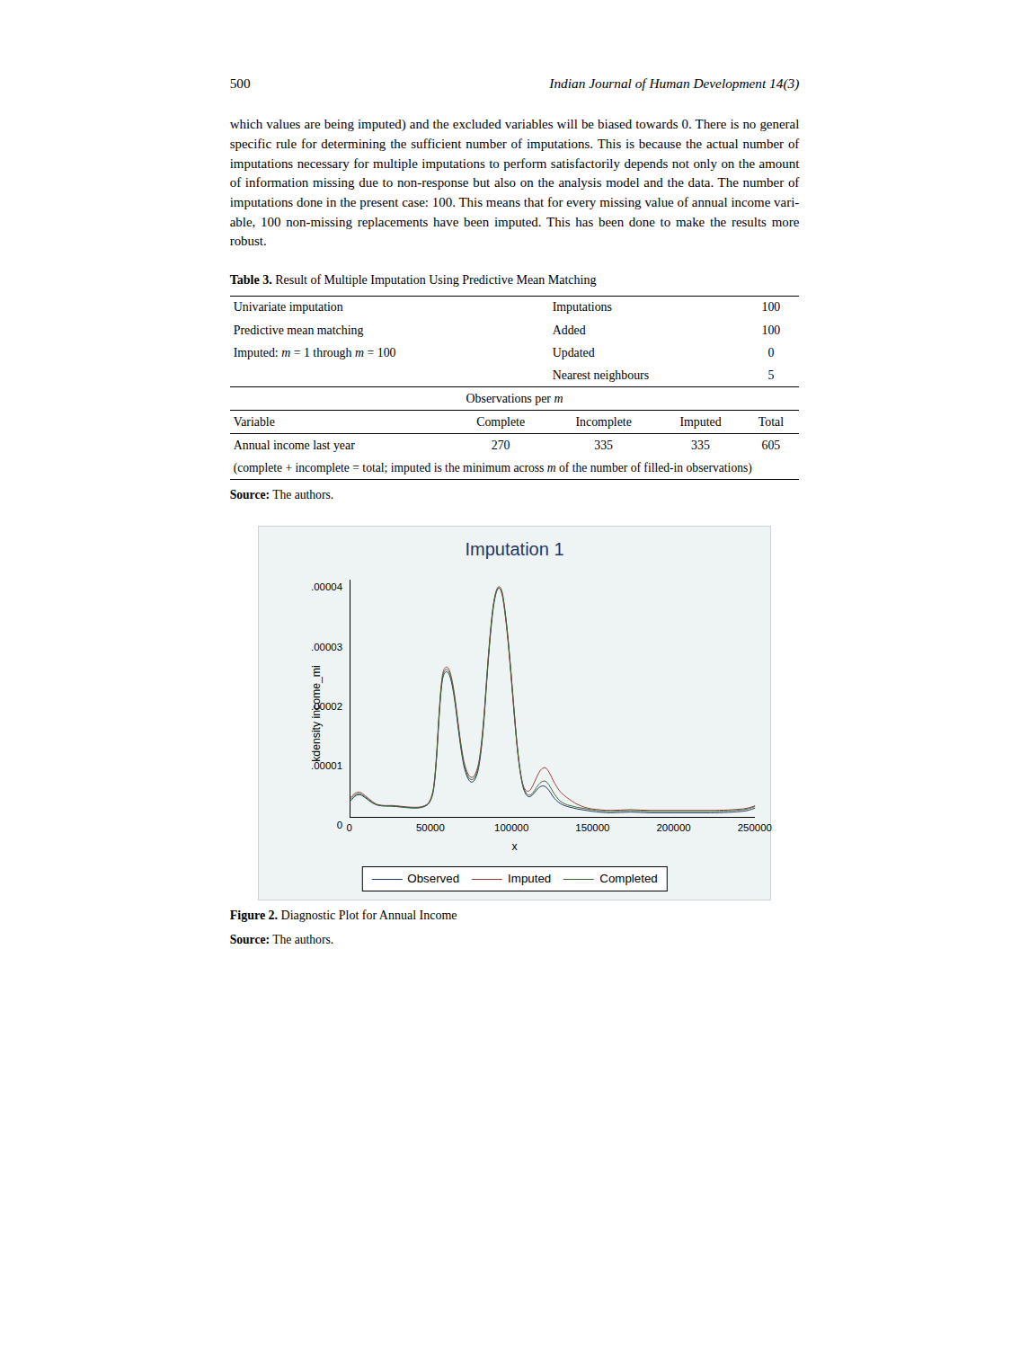500
Indian Journal of Human Development 14(3)
which values are being imputed) and the excluded variables will be biased towards 0. There is no general specific rule for determining the sufficient number of imputations. This is because the actual number of imputations necessary for multiple imputations to perform satisfactorily depends not only on the amount of information missing due to non-response but also on the analysis model and the data. The number of imputations done in the present case: 100. This means that for every missing value of annual income variable, 100 non-missing replacements have been imputed. This has been done to make the results more robust.
Table 3. Result of Multiple Imputation Using Predictive Mean Matching
| Univariate imputation | Imputations | 100 |
| Predictive mean matching | Added | 100 |
| Imputed: m = 1 through m = 100 | Updated | 0 |
| | Nearest neighbours | 5 |
| Observations per m |
| Variable | Complete | Incomplete | Imputed | Total |
| Annual income last year | 270 | 335 | 335 | 605 |
| (complete + incomplete = total; imputed is the minimum across m of the number of filled-in observations) |
Source: The authors.
Imputation 1
kdensity income_mi
.00004 .00003 .00002 .00001 0
0 50000 100000 150000 200000 250000
x
Observed
Imputed
Completed
Figure 2. Diagnostic Plot for Annual Income
Source: The authors.